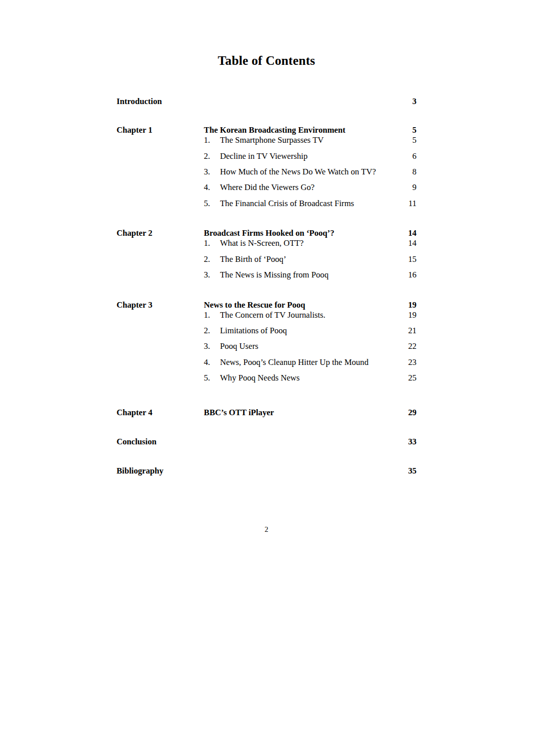Table of Contents
| Introduction | | 3 |
| Chapter 1 | The Korean Broadcasting Environment | 5 |
| | 1. The Smartphone Surpasses TV | 5 |
| | 2. Decline in TV Viewership | 6 |
| | 3. How Much of the News Do We Watch on TV? | 8 |
| | 4. Where Did the Viewers Go? | 9 |
| | 5. The Financial Crisis of Broadcast Firms | 11 |
| Chapter 2 | Broadcast Firms Hooked on ‘Pooq’? | 14 |
| | 1. What is N-Screen, OTT? | 14 |
| | 2. The Birth of ‘Pooq’ | 15 |
| | 3. The News is Missing from Pooq | 16 |
| Chapter 3 | News to the Rescue for Pooq | 19 |
| | 1. The Concern of TV Journalists. | 19 |
| | 2. Limitations of Pooq | 21 |
| | 3. Pooq Users | 22 |
| | 4. News, Pooq’s Cleanup Hitter Up the Mound | 23 |
| | 5. Why Pooq Needs News | 25 |
| Chapter 4 | BBC’s OTT iPlayer | 29 |
| Conclusion | | 33 |
| Bibliography | | 35 |
2